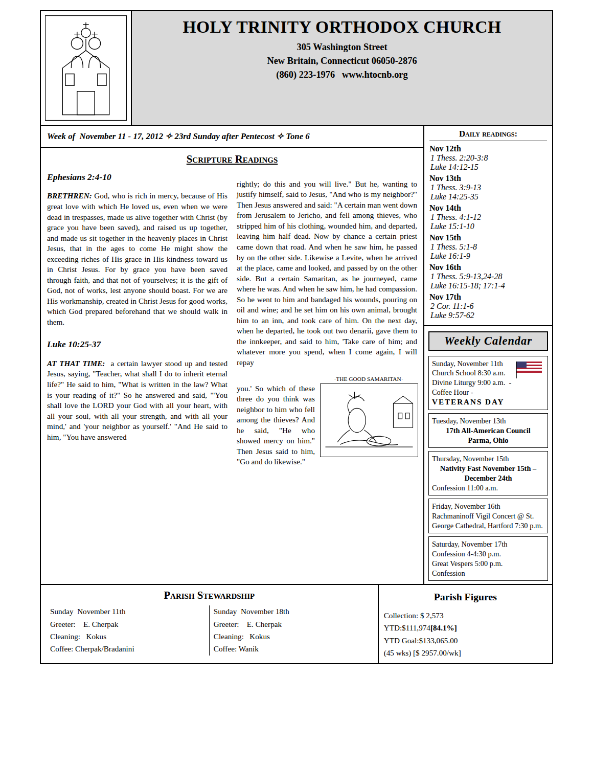HOLY TRINITY ORTHODOX CHURCH
305 Washington Street
New Britain, Connecticut 06050-2876
(860) 223-1976 www.htocnb.org
Week of November 11 - 17, 2012 ✧ 23rd Sunday after Pentecost ✧ Tone 6
Scripture Readings
Ephesians 2:4-10
BRETHREN: God, who is rich in mercy, because of His great love with which He loved us, even when we were dead in trespasses, made us alive together with Christ (by grace you have been saved), and raised us up together, and made us sit together in the heavenly places in Christ Jesus, that in the ages to come He might show the exceeding riches of His grace in His kindness toward us in Christ Jesus. For by grace you have been saved through faith, and that not of yourselves; it is the gift of God, not of works, lest anyone should boast. For we are His workmanship, created in Christ Jesus for good works, which God prepared beforehand that we should walk in them.
Luke 10:25-37
AT THAT TIME: a certain lawyer stood up and tested Jesus, saying, "Teacher, what shall I do to inherit eternal life?" He said to him, "What is written in the law? What is your reading of it?" So he answered and said, "'You shall love the LORD your God with all your heart, with all your soul, with all your strength, and with all your mind,' and 'your neighbor as yourself.' "And He said to him, "You have answered
rightly; do this and you will live." But he, wanting to justify himself, said to Jesus, "And who is my neighbor?" Then Jesus answered and said: "A certain man went down from Jerusalem to Jericho, and fell among thieves, who stripped him of his clothing, wounded him, and departed, leaving him half dead. Now by chance a certain priest came down that road. And when he saw him, he passed by on the other side. Likewise a Levite, when he arrived at the place, came and looked, and passed by on the other side. But a certain Samaritan, as he journeyed, came where he was. And when he saw him, he had compassion. So he went to him and bandaged his wounds, pouring on oil and wine; and he set him on his own animal, brought him to an inn, and took care of him. On the next day, when he departed, he took out two denarii, gave them to the innkeeper, and said to him, 'Take care of him; and whatever more you spend, when I come again, I will repay
you.' So which of these three do you think was neighbor to him who fell among the thieves? And he said, "He who showed mercy on him." Then Jesus said to him, "Go and do likewise."
·THE GOOD SAMARITAN·
Daily readings:
Nov 12th
1 Thess. 2:20-3:8
Luke 14:12-15
Nov 13th
1 Thess. 3:9-13
Luke 14:25-35
Nov 14th
1 Thess. 4:1-12
Luke 15:1-10
Nov 15th
1 Thess. 5:1-8
Luke 16:1-9
Nov 16th
1 Thess. 5:9-13,24-28
Luke 16:15-18; 17:1-4
Nov 17th
2 Cor. 11:1-6
Luke 9:57-62
Weekly Calendar
Sunday, November 11th
Church School 8:30 a.m.
Divine Liturgy 9:00 a.m. -
Coffee Hour -
VETERANS DAY
Tuesday, November 13th
17th All-American Council
Parma, Ohio
Thursday, November 15th
Nativity Fast November 15th – December 24th
Confession 11:00 a.m.
Friday, November 16th
Rachmaninoff Vigil Concert @ St. George Cathedral, Hartford 7:30 p.m.
Saturday, November 17th
Confession 4-4:30 p.m.
Great Vespers 5:00 p.m.
Confession
Parish Stewardship
Sunday November 11th
Greeter: E. Cherpak
Cleaning: Kokus
Coffee: Cherpak/Bradanini
Sunday November 18th
Greeter: E. Cherpak
Cleaning: Kokus
Coffee: Wanik
Parish Figures
Collection: $ 2,573
YTD:$111,974[84.1%]
YTD Goal:$133,065.00
(45 wks) [$ 2957.00/wk]